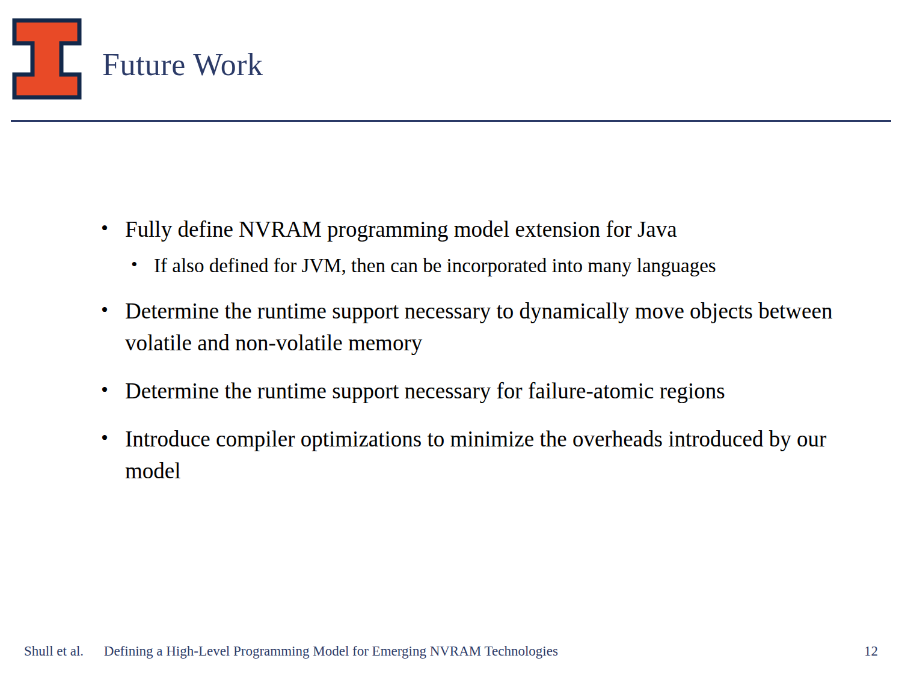Future Work
Fully define NVRAM programming model extension for Java
If also defined for JVM, then can be incorporated into many languages
Determine the runtime support necessary to dynamically move objects between volatile and non-volatile memory
Determine the runtime support necessary for failure-atomic regions
Introduce compiler optimizations to minimize the overheads introduced by our model
Shull et al. Defining a High-Level Programming Model for Emerging NVRAM Technologies 12